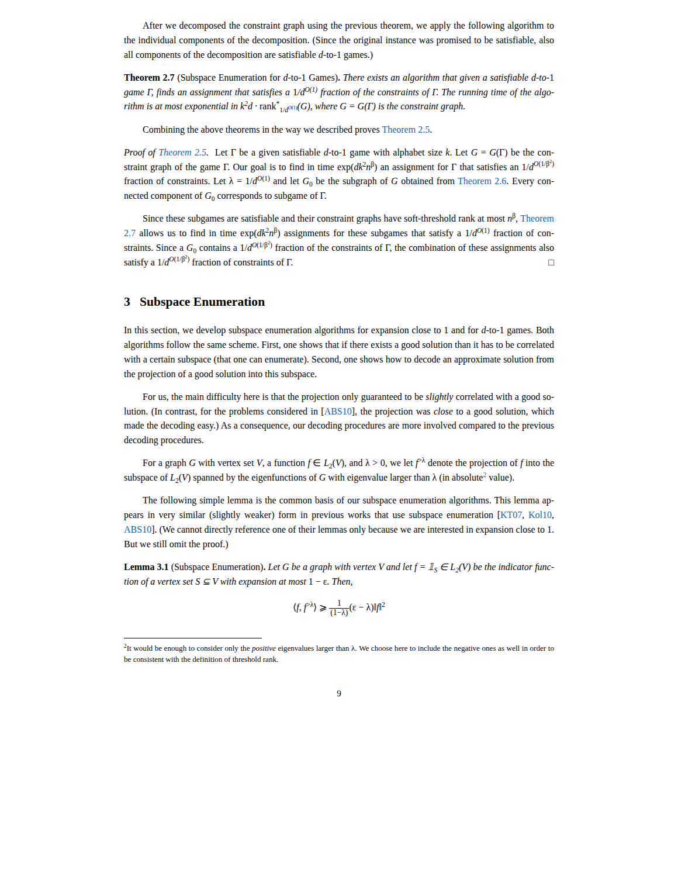After we decomposed the constraint graph using the previous theorem, we apply the following algorithm to the individual components of the decomposition. (Since the original instance was promised to be satisfiable, also all components of the decomposition are satisfiable d-to-1 games.)
Theorem 2.7 (Subspace Enumeration for d-to-1 Games). There exists an algorithm that given a satisfiable d-to-1 game Γ, finds an assignment that satisfies a 1/dO(1) fraction of the constraints of Γ. The running time of the algorithm is at most exponential in k2d · rank*1/dO(1)(G), where G = G(Γ) is the constraint graph.
Combining the above theorems in the way we described proves Theorem 2.5.
Proof of Theorem 2.5. Let Γ be a given satisfiable d-to-1 game with alphabet size k. Let G = G(Γ) be the constraint graph of the game Γ. Our goal is to find in time exp(dk2nβ) an assignment for Γ that satisfies an 1/dO(1/β2) fraction of constraints. Let λ = 1/dO(1) and let G0 be the subgraph of G obtained from Theorem 2.6. Every connected component of G0 corresponds to subgame of Γ.
Since these subgames are satisfiable and their constraint graphs have soft-threshold rank at most nβ, Theorem 2.7 allows us to find in time exp(dk2nβ) assignments for these subgames that satisfy a 1/dO(1) fraction of constraints. Since a G0 contains a 1/dO(1/β2) fraction of the constraints of Γ, the combination of these assignments also satisfy a 1/dO(1/β2) fraction of constraints of Γ. □
3 Subspace Enumeration
In this section, we develop subspace enumeration algorithms for expansion close to 1 and for d-to-1 games. Both algorithms follow the same scheme. First, one shows that if there exists a good solution than it has to be correlated with a certain subspace (that one can enumerate). Second, one shows how to decode an approximate solution from the projection of a good solution into this subspace.
For us, the main difficulty here is that the projection only guaranteed to be slightly correlated with a good solution. (In contrast, for the problems considered in [ABS10], the projection was close to a good solution, which made the decoding easy.) As a consequence, our decoding procedures are more involved compared to the previous decoding procedures.
For a graph G with vertex set V, a function f ∈ L2(V), and λ > 0, we let f>λ denote the projection of f into the subspace of L2(V) spanned by the eigenfunctions of G with eigenvalue larger than λ (in absolute2 value).
The following simple lemma is the common basis of our subspace enumeration algorithms. This lemma appears in very similar (slightly weaker) form in previous works that use subspace enumeration [KT07, Kol10, ABS10]. (We cannot directly reference one of their lemmas only because we are interested in expansion close to 1. But we still omit the proof.)
Lemma 3.1 (Subspace Enumeration). Let G be a graph with vertex V and let f = 𝟙S ∈ L2(V) be the indicator function of a vertex set S ⊆ V with expansion at most 1 − ε. Then,
⟨f, f>λ⟩ ⩾ 1(1−λ)(ε − λ)‖f‖2
2It would be enough to consider only the positive eigenvalues larger than λ. We choose here to include the negative ones as well in order to be consistent with the definition of threshold rank.
9